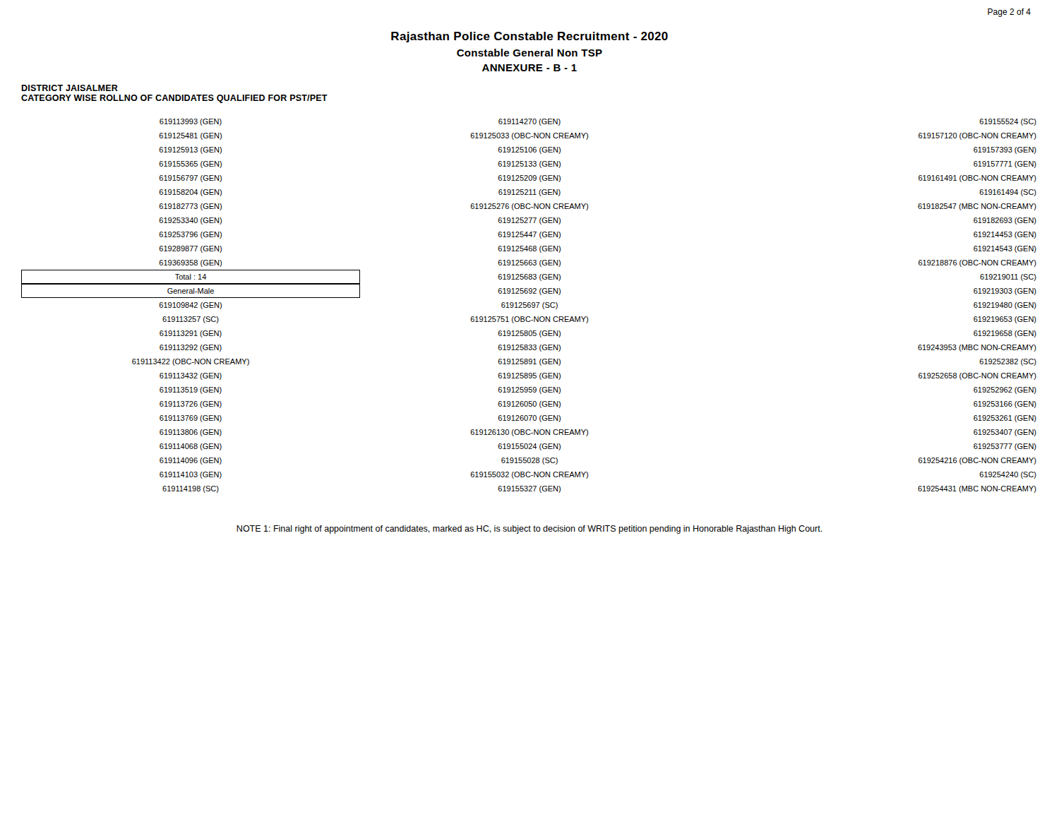Page 2 of 4
Rajasthan Police Constable Recruitment - 2020
Constable General Non TSP
ANNEXURE - B - 1
DISTRICT JAISALMER
CATEGORY WISE ROLLNO OF CANDIDATES QUALIFIED FOR PST/PET
| 619113993 (GEN) | 619114270 (GEN) | 619155524 (SC) |
| 619125481 (GEN) | 619125033 (OBC-NON CREAMY) | 619157120 (OBC-NON CREAMY) |
| 619125913 (GEN) | 619125106 (GEN) | 619157393 (GEN) |
| 619155365 (GEN) | 619125133 (GEN) | 619157771 (GEN) |
| 619156797 (GEN) | 619125209 (GEN) | 619161491 (OBC-NON CREAMY) |
| 619158204 (GEN) | 619125211 (GEN) | 619161494 (SC) |
| 619182773 (GEN) | 619125276 (OBC-NON CREAMY) | 619182547 (MBC NON-CREAMY) |
| 619253340 (GEN) | 619125277 (GEN) | 619182693 (GEN) |
| 619253796 (GEN) | 619125447 (GEN) | 619214453 (GEN) |
| 619289877 (GEN) | 619125468 (GEN) | 619214543 (GEN) |
| 619369358 (GEN) | 619125663 (GEN) | 619218876 (OBC-NON CREAMY) |
| Total : 14 | 619125683 (GEN) | 619219011 (SC) |
| General-Male | 619125692 (GEN) | 619219303 (GEN) |
| 619109842 (GEN) | 619125697 (SC) | 619219480 (GEN) |
| 619113257 (SC) | 619125751 (OBC-NON CREAMY) | 619219653 (GEN) |
| 619113291 (GEN) | 619125805 (GEN) | 619219658 (GEN) |
| 619113292 (GEN) | 619125833 (GEN) | 619243953 (MBC NON-CREAMY) |
| 619113422 (OBC-NON CREAMY) | 619125891 (GEN) | 619252382 (SC) |
| 619113432 (GEN) | 619125895 (GEN) | 619252658 (OBC-NON CREAMY) |
| 619113519 (GEN) | 619125959 (GEN) | 619252962 (GEN) |
| 619113726 (GEN) | 619126050 (GEN) | 619253166 (GEN) |
| 619113769 (GEN) | 619126070 (GEN) | 619253261 (GEN) |
| 619113806 (GEN) | 619126130 (OBC-NON CREAMY) | 619253407 (GEN) |
| 619114068 (GEN) | 619155024 (GEN) | 619253777 (GEN) |
| 619114096 (GEN) | 619155028 (SC) | 619254216 (OBC-NON CREAMY) |
| 619114103 (GEN) | 619155032 (OBC-NON CREAMY) | 619254240 (SC) |
| 619114198 (SC) | 619155327 (GEN) | 619254431 (MBC NON-CREAMY) |
NOTE 1: Final right of appointment of candidates, marked as HC, is subject to decision of WRITS petition pending in Honorable Rajasthan High Court.